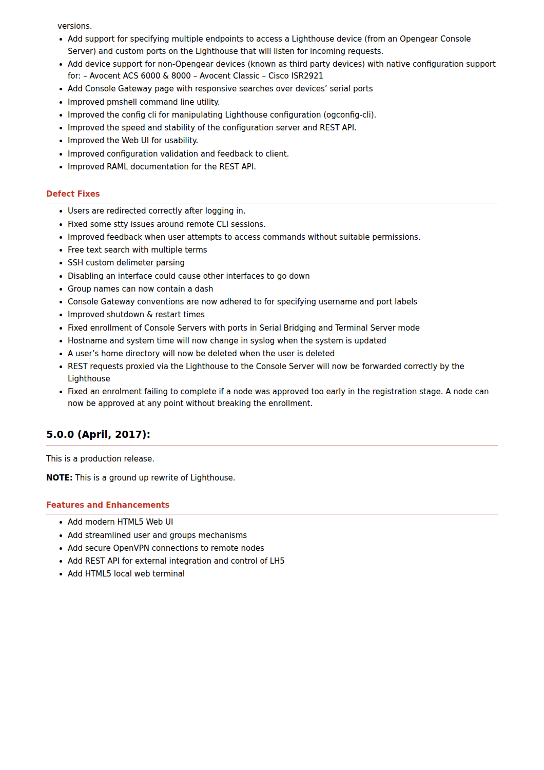versions.
Add support for specifying multiple endpoints to access a Lighthouse device (from an Opengear Console Server) and custom ports on the Lighthouse that will listen for incoming requests.
Add device support for non-Opengear devices (known as third party devices) with native configuration support for: – Avocent ACS 6000 & 8000 – Avocent Classic – Cisco ISR2921
Add Console Gateway page with responsive searches over devices’ serial ports
Improved pmshell command line utility.
Improved the config cli for manipulating Lighthouse configuration (ogconfig-cli).
Improved the speed and stability of the configuration server and REST API.
Improved the Web UI for usability.
Improved configuration validation and feedback to client.
Improved RAML documentation for the REST API.
Defect Fixes
Users are redirected correctly after logging in.
Fixed some stty issues around remote CLI sessions.
Improved feedback when user attempts to access commands without suitable permissions.
Free text search with multiple terms
SSH custom delimeter parsing
Disabling an interface could cause other interfaces to go down
Group names can now contain a dash
Console Gateway conventions are now adhered to for specifying username and port labels
Improved shutdown & restart times
Fixed enrollment of Console Servers with ports in Serial Bridging and Terminal Server mode
Hostname and system time will now change in syslog when the system is updated
A user’s home directory will now be deleted when the user is deleted
REST requests proxied via the Lighthouse to the Console Server will now be forwarded correctly by the Lighthouse
Fixed an enrolment failing to complete if a node was approved too early in the registration stage. A node can now be approved at any point without breaking the enrollment.
5.0.0 (April, 2017):
This is a production release.
NOTE: This is a ground up rewrite of Lighthouse.
Features and Enhancements
Add modern HTML5 Web UI
Add streamlined user and groups mechanisms
Add secure OpenVPN connections to remote nodes
Add REST API for external integration and control of LH5
Add HTML5 local web terminal